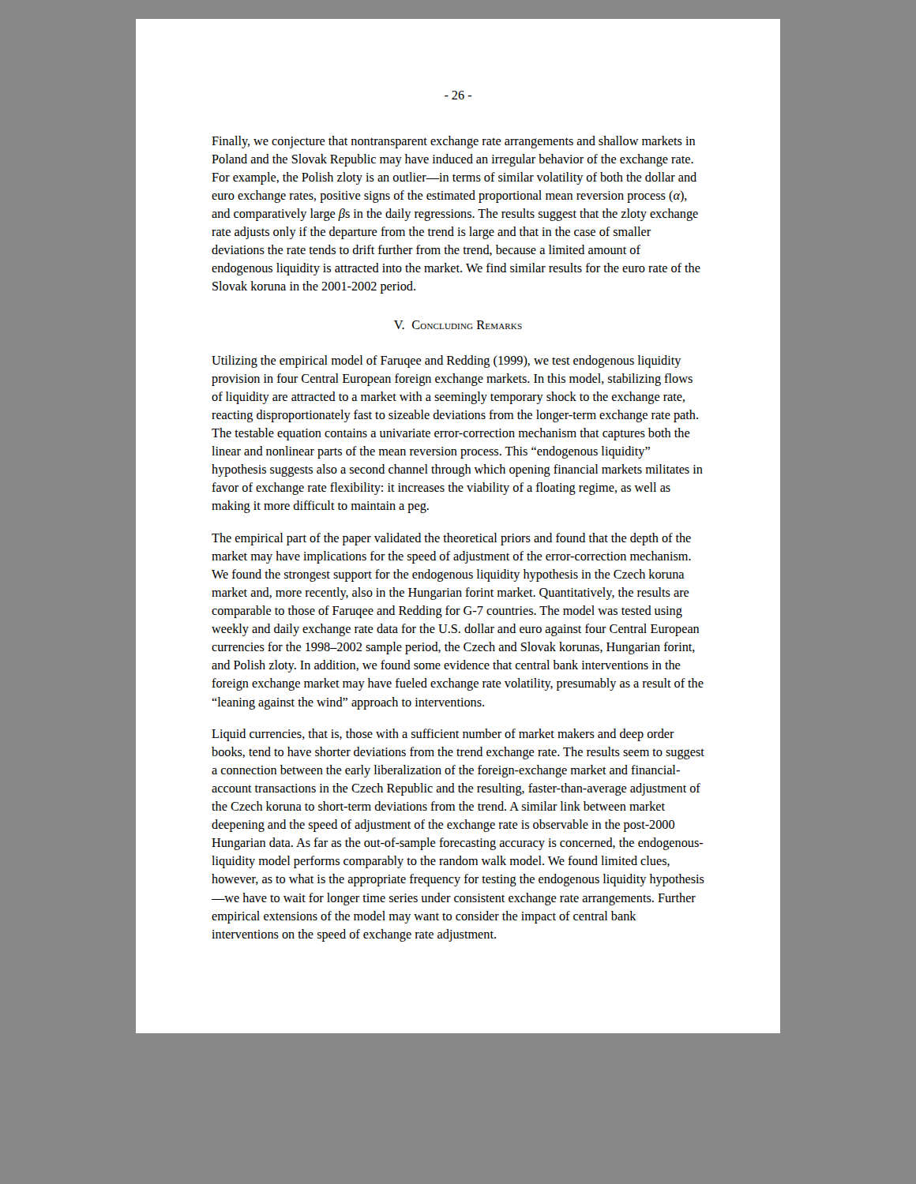- 26 -
Finally, we conjecture that nontransparent exchange rate arrangements and shallow markets in Poland and the Slovak Republic may have induced an irregular behavior of the exchange rate. For example, the Polish zloty is an outlier—in terms of similar volatility of both the dollar and euro exchange rates, positive signs of the estimated proportional mean reversion process (α), and comparatively large βs in the daily regressions. The results suggest that the zloty exchange rate adjusts only if the departure from the trend is large and that in the case of smaller deviations the rate tends to drift further from the trend, because a limited amount of endogenous liquidity is attracted into the market. We find similar results for the euro rate of the Slovak koruna in the 2001-2002 period.
V. Concluding Remarks
Utilizing the empirical model of Faruqee and Redding (1999), we test endogenous liquidity provision in four Central European foreign exchange markets. In this model, stabilizing flows of liquidity are attracted to a market with a seemingly temporary shock to the exchange rate, reacting disproportionately fast to sizeable deviations from the longer-term exchange rate path. The testable equation contains a univariate error-correction mechanism that captures both the linear and nonlinear parts of the mean reversion process. This “endogenous liquidity” hypothesis suggests also a second channel through which opening financial markets militates in favor of exchange rate flexibility: it increases the viability of a floating regime, as well as making it more difficult to maintain a peg.
The empirical part of the paper validated the theoretical priors and found that the depth of the market may have implications for the speed of adjustment of the error-correction mechanism. We found the strongest support for the endogenous liquidity hypothesis in the Czech koruna market and, more recently, also in the Hungarian forint market. Quantitatively, the results are comparable to those of Faruqee and Redding for G-7 countries. The model was tested using weekly and daily exchange rate data for the U.S. dollar and euro against four Central European currencies for the 1998–2002 sample period, the Czech and Slovak korunas, Hungarian forint, and Polish zloty. In addition, we found some evidence that central bank interventions in the foreign exchange market may have fueled exchange rate volatility, presumably as a result of the “leaning against the wind” approach to interventions.
Liquid currencies, that is, those with a sufficient number of market makers and deep order books, tend to have shorter deviations from the trend exchange rate. The results seem to suggest a connection between the early liberalization of the foreign-exchange market and financial-account transactions in the Czech Republic and the resulting, faster-than-average adjustment of the Czech koruna to short-term deviations from the trend. A similar link between market deepening and the speed of adjustment of the exchange rate is observable in the post-2000 Hungarian data. As far as the out-of-sample forecasting accuracy is concerned, the endogenous-liquidity model performs comparably to the random walk model. We found limited clues, however, as to what is the appropriate frequency for testing the endogenous liquidity hypothesis—we have to wait for longer time series under consistent exchange rate arrangements. Further empirical extensions of the model may want to consider the impact of central bank interventions on the speed of exchange rate adjustment.